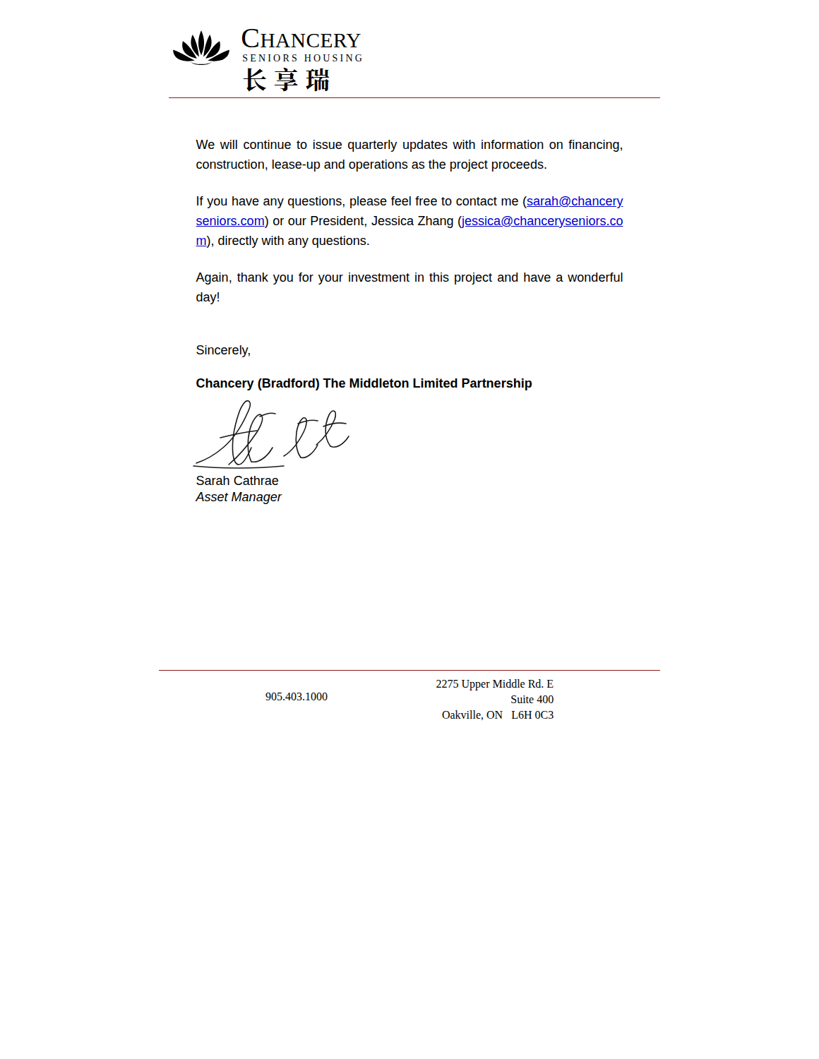CHANCERY
SENIORS HOUSING
长享瑞
We will continue to issue quarterly updates with information on financing, construction, lease-up and operations as the project proceeds.
If you have any questions, please feel free to contact me (sarah@chanceryseniors.com) or our President, Jessica Zhang (jessica@chanceryseniors.com), directly with any questions.
Again, thank you for your investment in this project and have a wonderful day!
Sincerely,
Chancery (Bradford) The Middleton Limited Partnership
Sarah Cathrae
Asset Manager
905.403.1000
2275 Upper Middle Rd. E
Suite 400
Oakville, ON L6H 0C3